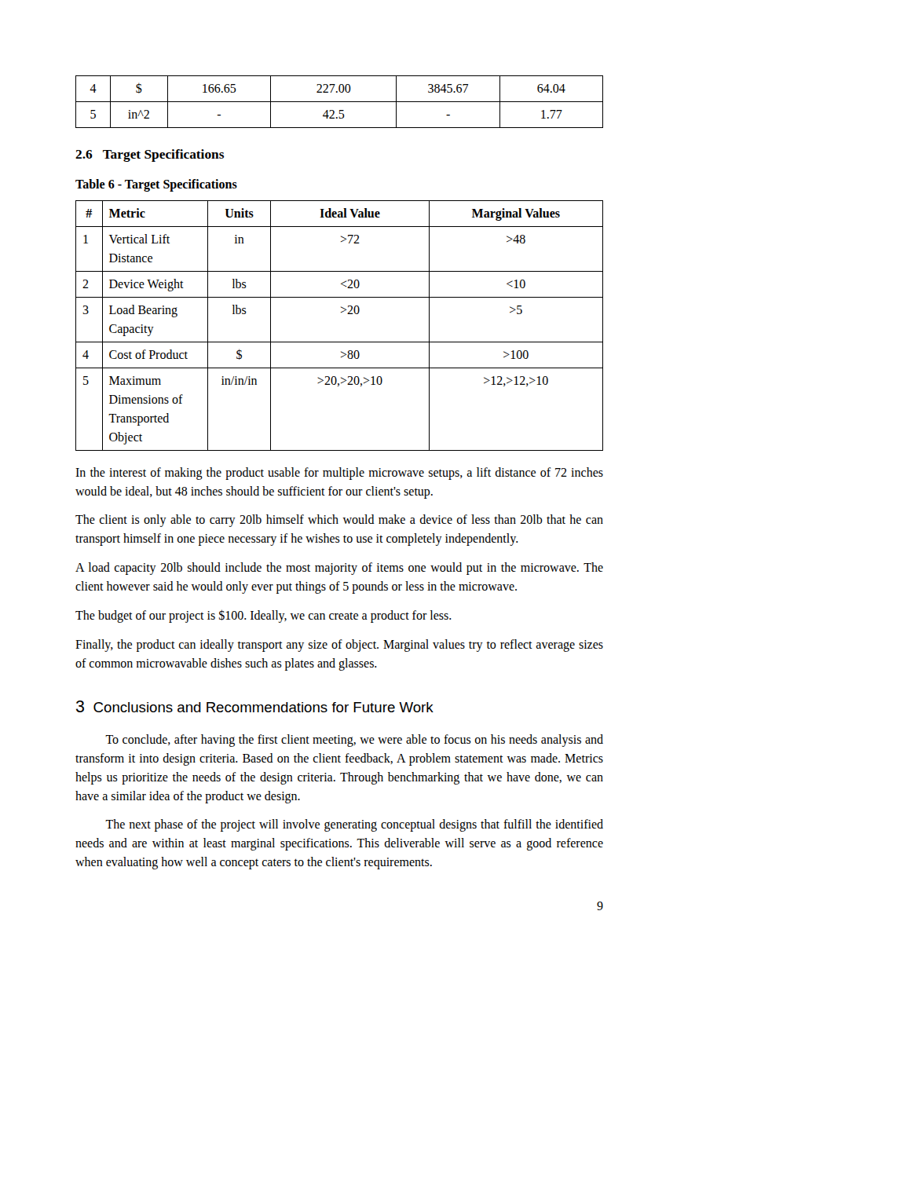| 4 | $ | 166.65 | 227.00 | 3845.67 | 64.04 |
| 5 | in^2 | - | 42.5 | - | 1.77 |
2.6 Target Specifications
Table 6 - Target Specifications
| # | Metric | Units | Ideal Value | Marginal Values |
| --- | --- | --- | --- | --- |
| 1 | Vertical Lift Distance | in | >72 | >48 |
| 2 | Device Weight | lbs | <20 | <10 |
| 3 | Load Bearing Capacity | lbs | >20 | >5 |
| 4 | Cost of Product | $ | >80 | >100 |
| 5 | Maximum Dimensions of Transported Object | in/in/in | >20,>20,>10 | >12,>12,>10 |
In the interest of making the product usable for multiple microwave setups, a lift distance of 72 inches would be ideal, but 48 inches should be sufficient for our client's setup.
The client is only able to carry 20lb himself which would make a device of less than 20lb that he can transport himself in one piece necessary if he wishes to use it completely independently.
A load capacity 20lb should include the most majority of items one would put in the microwave. The client however said he would only ever put things of 5 pounds or less in the microwave.
The budget of our project is $100. Ideally, we can create a product for less.
Finally, the product can ideally transport any size of object. Marginal values try to reflect average sizes of common microwavable dishes such as plates and glasses.
3 Conclusions and Recommendations for Future Work
To conclude, after having the first client meeting, we were able to focus on his needs analysis and transform it into design criteria. Based on the client feedback, A problem statement was made. Metrics helps us prioritize the needs of the design criteria. Through benchmarking that we have done, we can have a similar idea of the product we design.
The next phase of the project will involve generating conceptual designs that fulfill the identified needs and are within at least marginal specifications. This deliverable will serve as a good reference when evaluating how well a concept caters to the client's requirements.
9